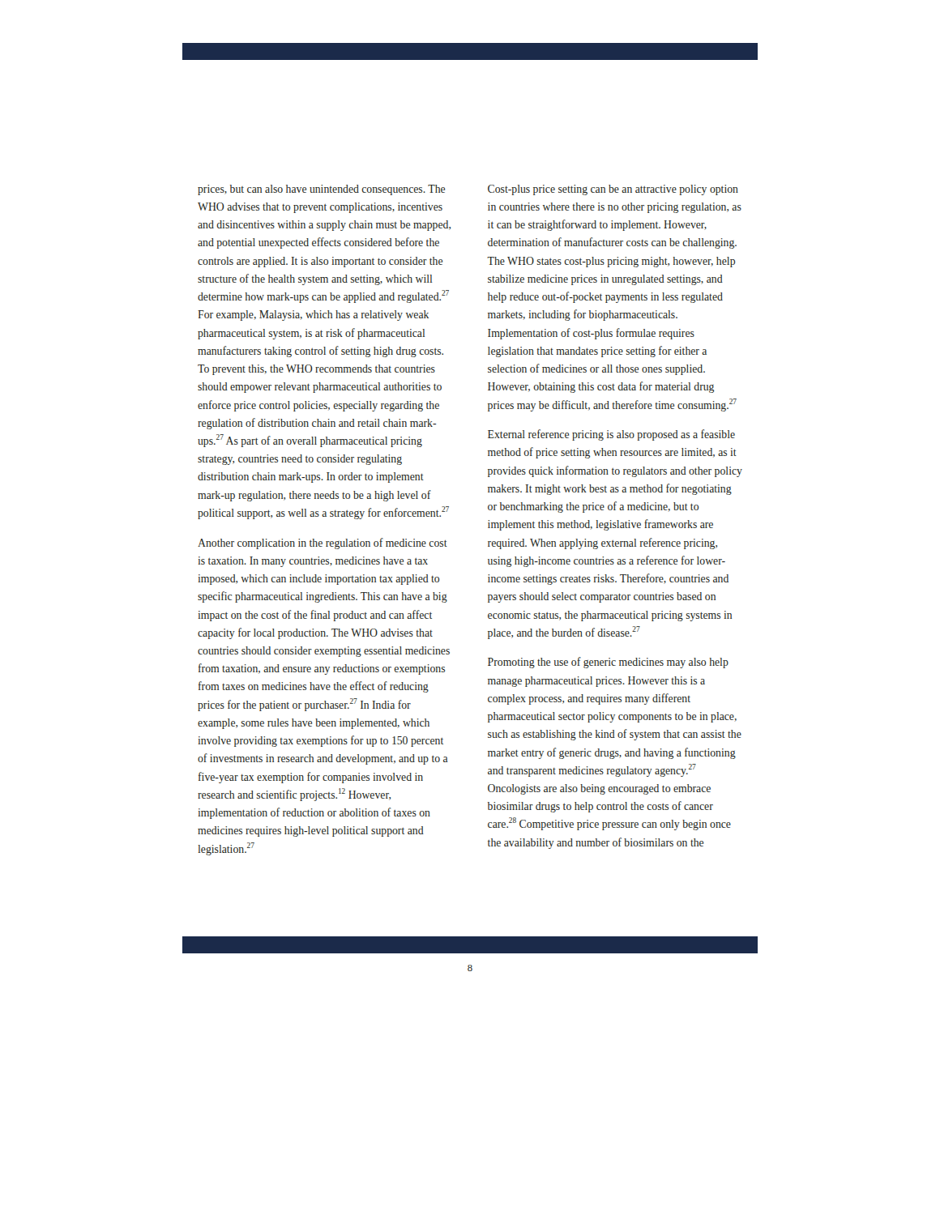prices, but can also have unintended consequences. The WHO advises that to prevent complications, incentives and disincentives within a supply chain must be mapped, and potential unexpected effects considered before the controls are applied. It is also important to consider the structure of the health system and setting, which will determine how mark-ups can be applied and regulated.27 For example, Malaysia, which has a relatively weak pharmaceutical system, is at risk of pharmaceutical manufacturers taking control of setting high drug costs. To prevent this, the WHO recommends that countries should empower relevant pharmaceutical authorities to enforce price control policies, especially regarding the regulation of distribution chain and retail chain mark-ups.27 As part of an overall pharmaceutical pricing strategy, countries need to consider regulating distribution chain mark-ups. In order to implement mark-up regulation, there needs to be a high level of political support, as well as a strategy for enforcement.27
Another complication in the regulation of medicine cost is taxation. In many countries, medicines have a tax imposed, which can include importation tax applied to specific pharmaceutical ingredients. This can have a big impact on the cost of the final product and can affect capacity for local production. The WHO advises that countries should consider exempting essential medicines from taxation, and ensure any reductions or exemptions from taxes on medicines have the effect of reducing prices for the patient or purchaser.27 In India for example, some rules have been implemented, which involve providing tax exemptions for up to 150 percent of investments in research and development, and up to a five-year tax exemption for companies involved in research and scientific projects.12 However, implementation of reduction or abolition of taxes on medicines requires high-level political support and legislation.27
Cost-plus price setting can be an attractive policy option in countries where there is no other pricing regulation, as it can be straightforward to implement. However, determination of manufacturer costs can be challenging. The WHO states cost-plus pricing might, however, help stabilize medicine prices in unregulated settings, and help reduce out-of-pocket payments in less regulated markets, including for biopharmaceuticals. Implementation of cost-plus formulae requires legislation that mandates price setting for either a selection of medicines or all those ones supplied. However, obtaining this cost data for material drug prices may be difficult, and therefore time consuming.27
External reference pricing is also proposed as a feasible method of price setting when resources are limited, as it provides quick information to regulators and other policy makers. It might work best as a method for negotiating or benchmarking the price of a medicine, but to implement this method, legislative frameworks are required. When applying external reference pricing, using high-income countries as a reference for lower-income settings creates risks. Therefore, countries and payers should select comparator countries based on economic status, the pharmaceutical pricing systems in place, and the burden of disease.27
Promoting the use of generic medicines may also help manage pharmaceutical prices. However this is a complex process, and requires many different pharmaceutical sector policy components to be in place, such as establishing the kind of system that can assist the market entry of generic drugs, and having a functioning and transparent medicines regulatory agency.27 Oncologists are also being encouraged to embrace biosimilar drugs to help control the costs of cancer care.28 Competitive price pressure can only begin once the availability and number of biosimilars on the
8